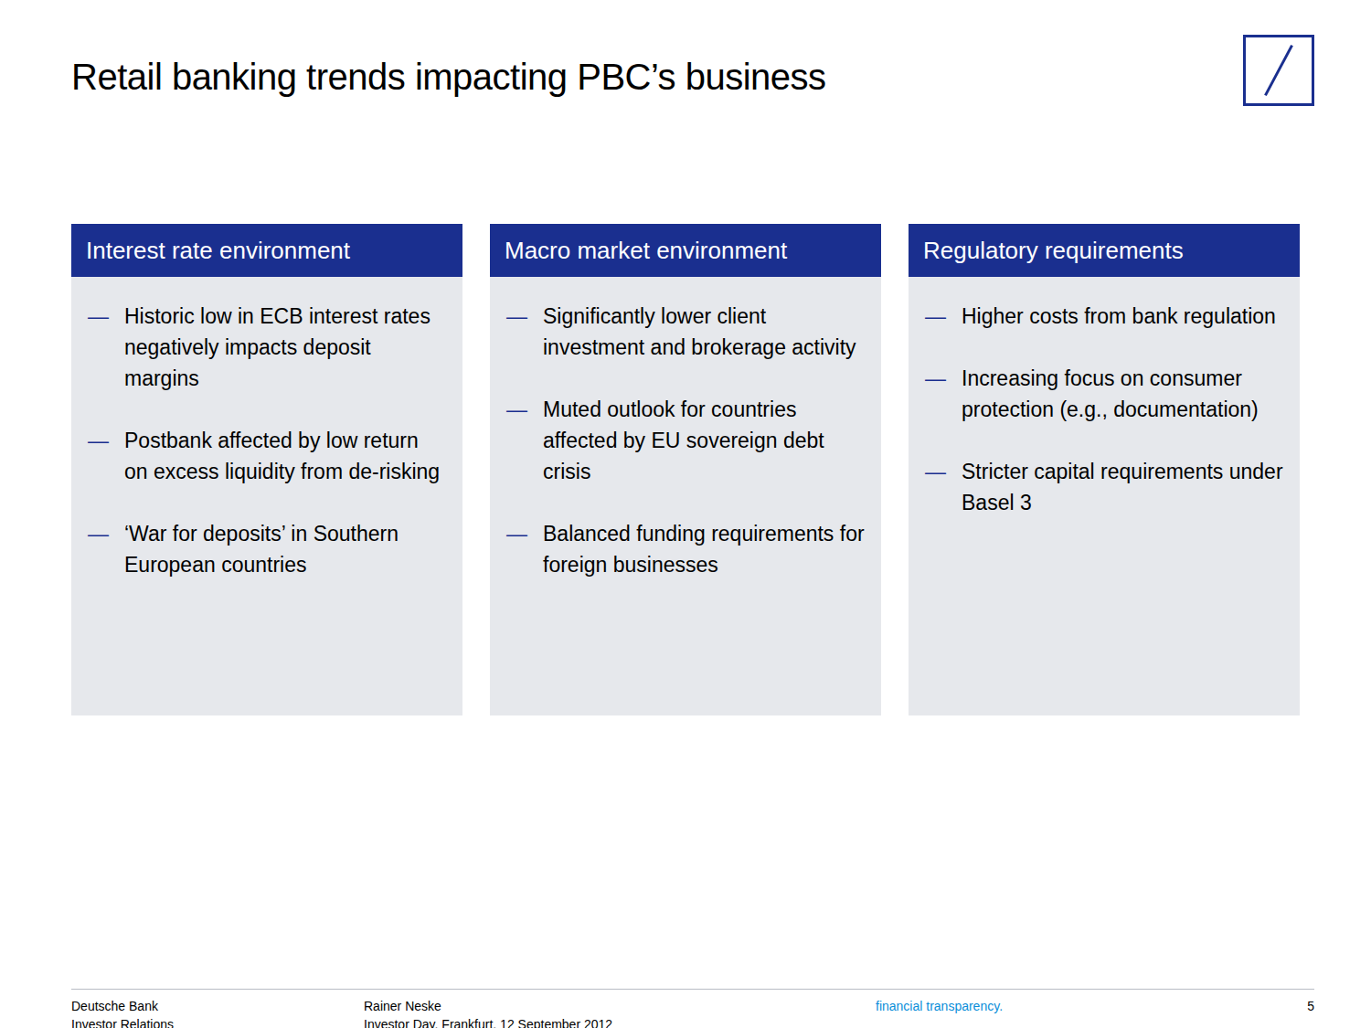Retail banking trends impacting PBC’s business
Interest rate environment
Historic low in ECB interest rates negatively impacts deposit margins
Postbank affected by low return on excess liquidity from de-risking
‘War for deposits’ in Southern European countries
Macro market environment
Significantly lower client investment and brokerage activity
Muted outlook for countries affected by EU sovereign debt crisis
Balanced funding requirements for foreign businesses
Regulatory requirements
Higher costs from bank regulation
Increasing focus on consumer protection (e.g., documentation)
Stricter capital requirements under Basel 3
Deutsche Bank
Investor Relations
Rainer Neske
Investor Day, Frankfurt, 12 September 2012
financial transparency.
5